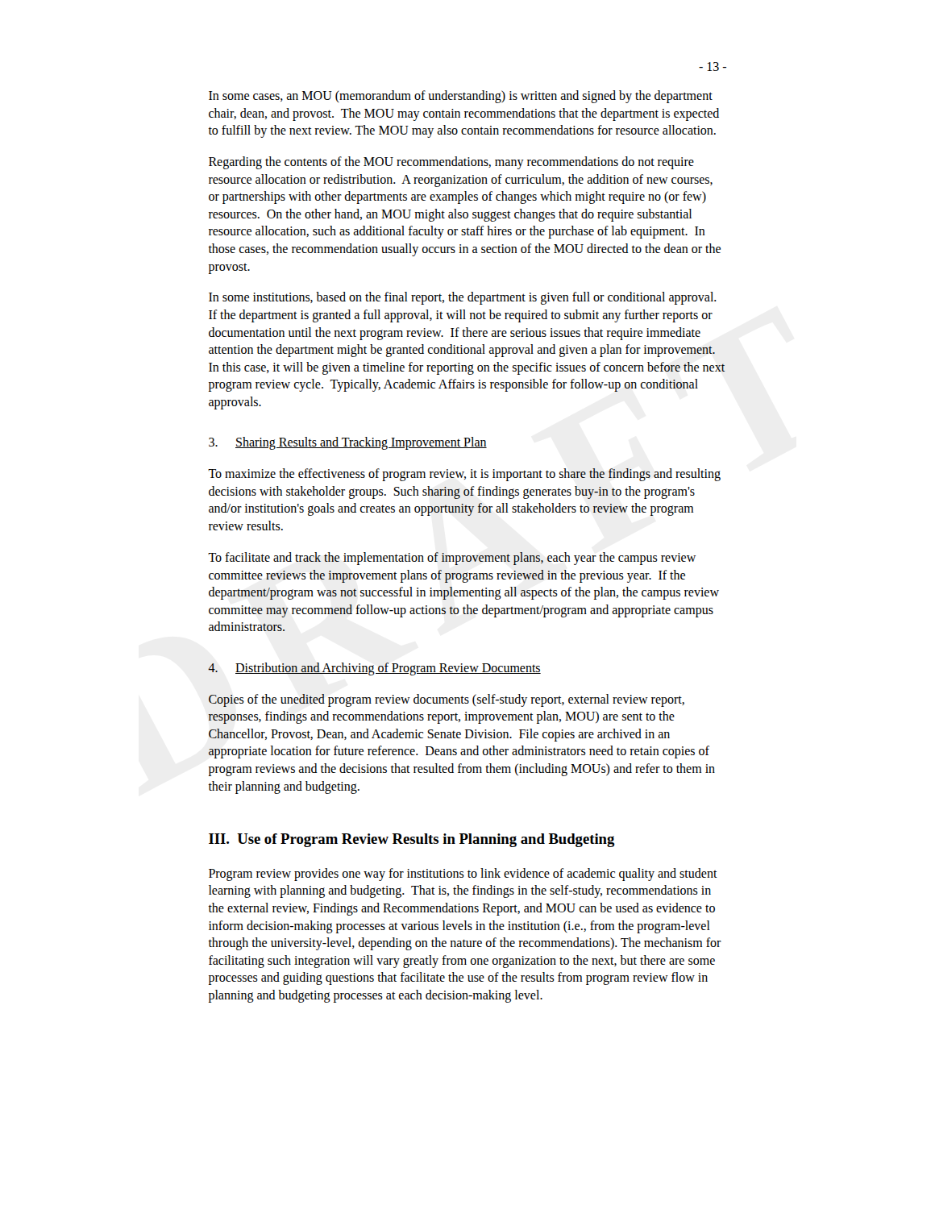DRAFT
- 13 -
In some cases, an MOU (memorandum of understanding) is written and signed by the department chair, dean, and provost. The MOU may contain recommendations that the department is expected to fulfill by the next review. The MOU may also contain recommendations for resource allocation.
Regarding the contents of the MOU recommendations, many recommendations do not require resource allocation or redistribution. A reorganization of curriculum, the addition of new courses, or partnerships with other departments are examples of changes which might require no (or few) resources. On the other hand, an MOU might also suggest changes that do require substantial resource allocation, such as additional faculty or staff hires or the purchase of lab equipment. In those cases, the recommendation usually occurs in a section of the MOU directed to the dean or the provost.
In some institutions, based on the final report, the department is given full or conditional approval. If the department is granted a full approval, it will not be required to submit any further reports or documentation until the next program review. If there are serious issues that require immediate attention the department might be granted conditional approval and given a plan for improvement. In this case, it will be given a timeline for reporting on the specific issues of concern before the next program review cycle. Typically, Academic Affairs is responsible for follow-up on conditional approvals.
3. Sharing Results and Tracking Improvement Plan
To maximize the effectiveness of program review, it is important to share the findings and resulting decisions with stakeholder groups. Such sharing of findings generates buy-in to the program's and/or institution's goals and creates an opportunity for all stakeholders to review the program review results.
To facilitate and track the implementation of improvement plans, each year the campus review committee reviews the improvement plans of programs reviewed in the previous year. If the department/program was not successful in implementing all aspects of the plan, the campus review committee may recommend follow-up actions to the department/program and appropriate campus administrators.
4. Distribution and Archiving of Program Review Documents
Copies of the unedited program review documents (self-study report, external review report, responses, findings and recommendations report, improvement plan, MOU) are sent to the Chancellor, Provost, Dean, and Academic Senate Division. File copies are archived in an appropriate location for future reference. Deans and other administrators need to retain copies of program reviews and the decisions that resulted from them (including MOUs) and refer to them in their planning and budgeting.
III. Use of Program Review Results in Planning and Budgeting
Program review provides one way for institutions to link evidence of academic quality and student learning with planning and budgeting. That is, the findings in the self-study, recommendations in the external review, Findings and Recommendations Report, and MOU can be used as evidence to inform decision-making processes at various levels in the institution (i.e., from the program-level through the university-level, depending on the nature of the recommendations). The mechanism for facilitating such integration will vary greatly from one organization to the next, but there are some processes and guiding questions that facilitate the use of the results from program review flow in planning and budgeting processes at each decision-making level.